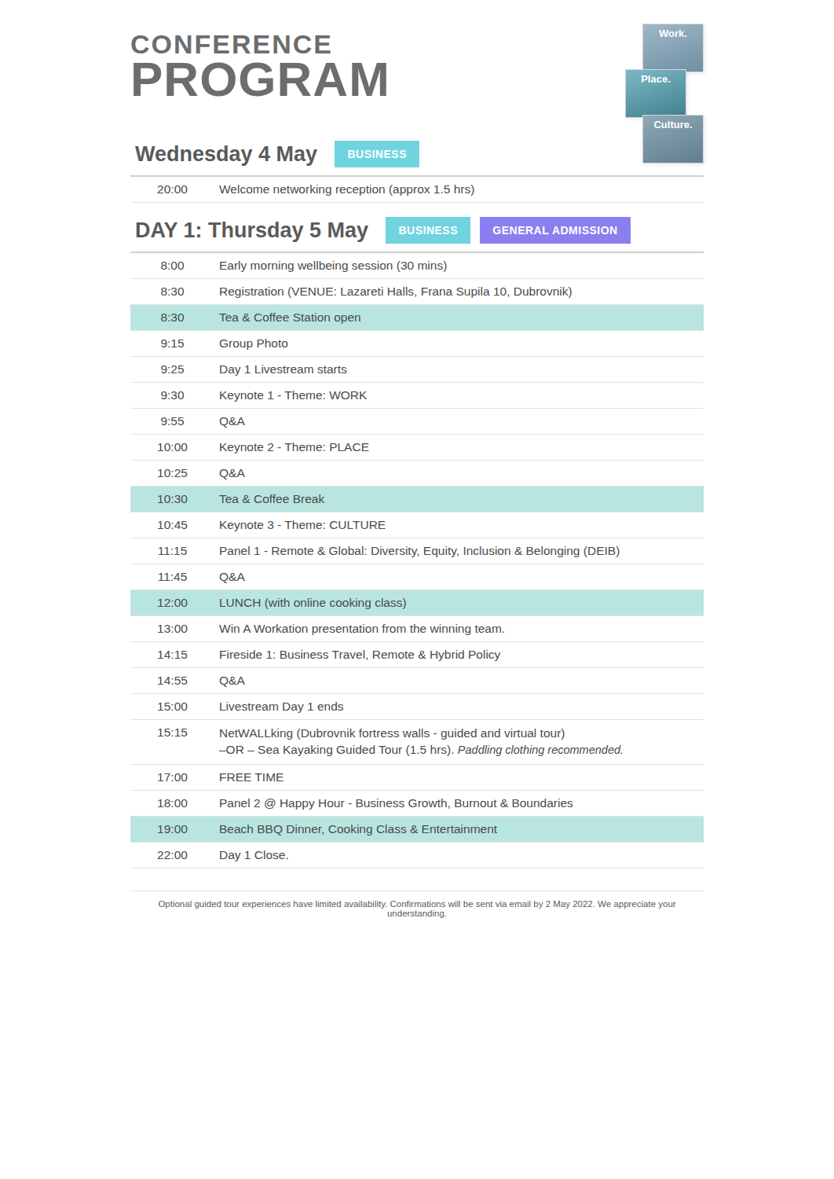CONFERENCE PROGRAM
Work.
Place.
Culture.
| Wednesday 4 May BUSINESS |
| 20:00 | Welcome networking reception (approx 1.5 hrs) |
| DAY 1: Thursday 5 May BUSINESS GENERAL ADMISSION |
| 8:00 | Early morning wellbeing session (30 mins) |
| 8:30 | Registration (VENUE: Lazareti Halls, Frana Supila 10, Dubrovnik) |
| 8:30 | Tea & Coffee Station open |
| 9:15 | Group Photo |
| 9:25 | Day 1 Livestream starts |
| 9:30 | Keynote 1 - Theme: WORK |
| 9:55 | Q&A |
| 10:00 | Keynote 2 - Theme: PLACE |
| 10:25 | Q&A |
| 10:30 | Tea & Coffee Break |
| 10:45 | Keynote 3 - Theme: CULTURE |
| 11:15 | Panel 1 - Remote & Global: Diversity, Equity, Inclusion & Belonging (DEIB) |
| 11:45 | Q&A |
| 12:00 | LUNCH (with online cooking class) |
| 13:00 | Win A Workation presentation from the winning team. |
| 14:15 | Fireside 1: Business Travel, Remote & Hybrid Policy |
| 14:55 | Q&A |
| 15:00 | Livestream Day 1 ends |
| 15:15 | NetWALLking (Dubrovnik fortress walls - guided and virtual tour) –OR – Sea Kayaking Guided Tour (1.5 hrs). Paddling clothing recommended. |
| 17:00 | FREE TIME |
| 18:00 | Panel 2 @ Happy Hour - Business Growth, Burnout & Boundaries |
| 19:00 | Beach BBQ Dinner, Cooking Class & Entertainment |
| 22:00 | Day 1 Close. |
Optional guided tour experiences have limited availability. Confirmations will be sent via email by 2 May 2022. We appreciate your understanding.